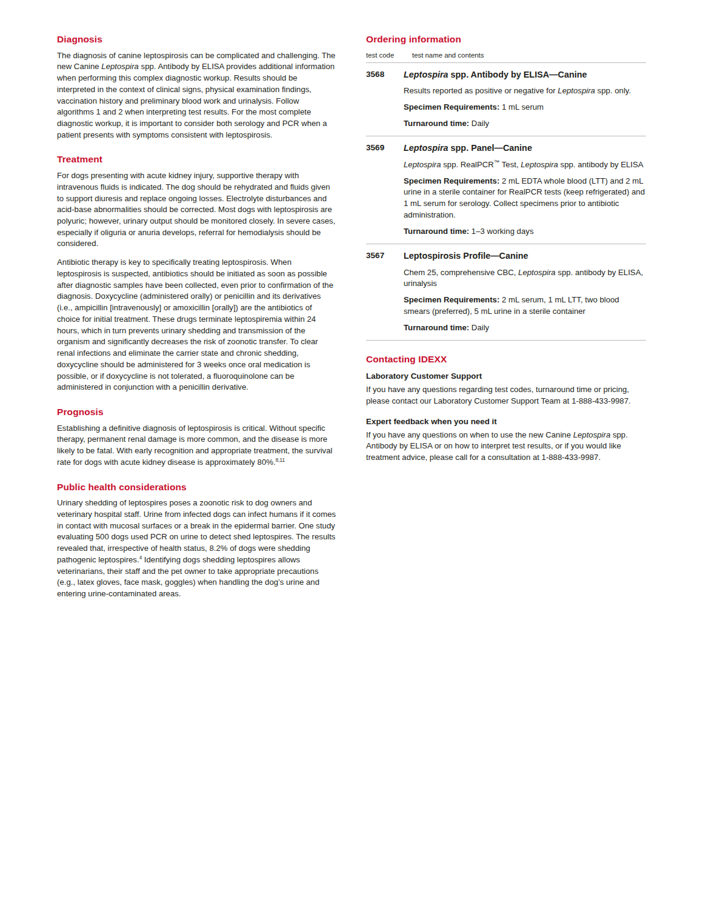Diagnosis
The diagnosis of canine leptospirosis can be complicated and challenging. The new Canine Leptospira spp. Antibody by ELISA provides additional information when performing this complex diagnostic workup. Results should be interpreted in the context of clinical signs, physical examination findings, vaccination history and preliminary blood work and urinalysis. Follow algorithms 1 and 2 when interpreting test results. For the most complete diagnostic workup, it is important to consider both serology and PCR when a patient presents with symptoms consistent with leptospirosis.
Treatment
For dogs presenting with acute kidney injury, supportive therapy with intravenous fluids is indicated. The dog should be rehydrated and fluids given to support diuresis and replace ongoing losses. Electrolyte disturbances and acid-base abnormalities should be corrected. Most dogs with leptospirosis are polyuric; however, urinary output should be monitored closely. In severe cases, especially if oliguria or anuria develops, referral for hemodialysis should be considered.
Antibiotic therapy is key to specifically treating leptospirosis. When leptospirosis is suspected, antibiotics should be initiated as soon as possible after diagnostic samples have been collected, even prior to confirmation of the diagnosis. Doxycycline (administered orally) or penicillin and its derivatives (i.e., ampicillin [intravenously] or amoxicillin [orally]) are the antibiotics of choice for initial treatment. These drugs terminate leptospiremia within 24 hours, which in turn prevents urinary shedding and transmission of the organism and significantly decreases the risk of zoonotic transfer. To clear renal infections and eliminate the carrier state and chronic shedding, doxycycline should be administered for 3 weeks once oral medication is possible, or if doxycycline is not tolerated, a fluoroquinolone can be administered in conjunction with a penicillin derivative.
Prognosis
Establishing a definitive diagnosis of leptospirosis is critical. Without specific therapy, permanent renal damage is more common, and the disease is more likely to be fatal. With early recognition and appropriate treatment, the survival rate for dogs with acute kidney disease is approximately 80%.8,11
Public health considerations
Urinary shedding of leptospires poses a zoonotic risk to dog owners and veterinary hospital staff. Urine from infected dogs can infect humans if it comes in contact with mucosal surfaces or a break in the epidermal barrier. One study evaluating 500 dogs used PCR on urine to detect shed leptospires. The results revealed that, irrespective of health status, 8.2% of dogs were shedding pathogenic leptospires.4 Identifying dogs shedding leptospires allows veterinarians, their staff and the pet owner to take appropriate precautions (e.g., latex gloves, face mask, goggles) when handling the dog’s urine and entering urine-contaminated areas.
Ordering information
test code test name and contents
| 3568 | Leptospira spp. Antibody by ELISA—Canine Results reported as positive or negative for Leptospira spp. only. Specimen Requirements: 1 mL serum Turnaround time: Daily |
| 3569 | Leptospira spp. Panel—Canine Leptospira spp. RealPCR ™ Test, Leptospira spp. antibody by ELISA Specimen Requirements: 2 mL EDTA whole blood (LTT) and 2 mL urine in a sterile container for RealPCR tests (keep refrigerated) and 1 mL serum for serology. Collect specimens prior to antibiotic administration. Turnaround time: 1–3 working days |
| 3567 | Leptospirosis Profile—Canine Chem 25, comprehensive CBC, Leptospira spp. antibody by ELISA, urinalysis Specimen Requirements: 2 mL serum, 1 mL LTT, two blood smears (preferred), 5 mL urine in a sterile container Turnaround time: Daily |
Contacting IDEXX
Laboratory Customer Support
If you have any questions regarding test codes, turnaround time or pricing, please contact our Laboratory Customer Support Team at 1-888-433-9987.
Expert feedback when you need it
If you have any questions on when to use the new Canine Leptospira spp. Antibody by ELISA or on how to interpret test results, or if you would like treatment advice, please call for a consultation at 1-888-433-9987.